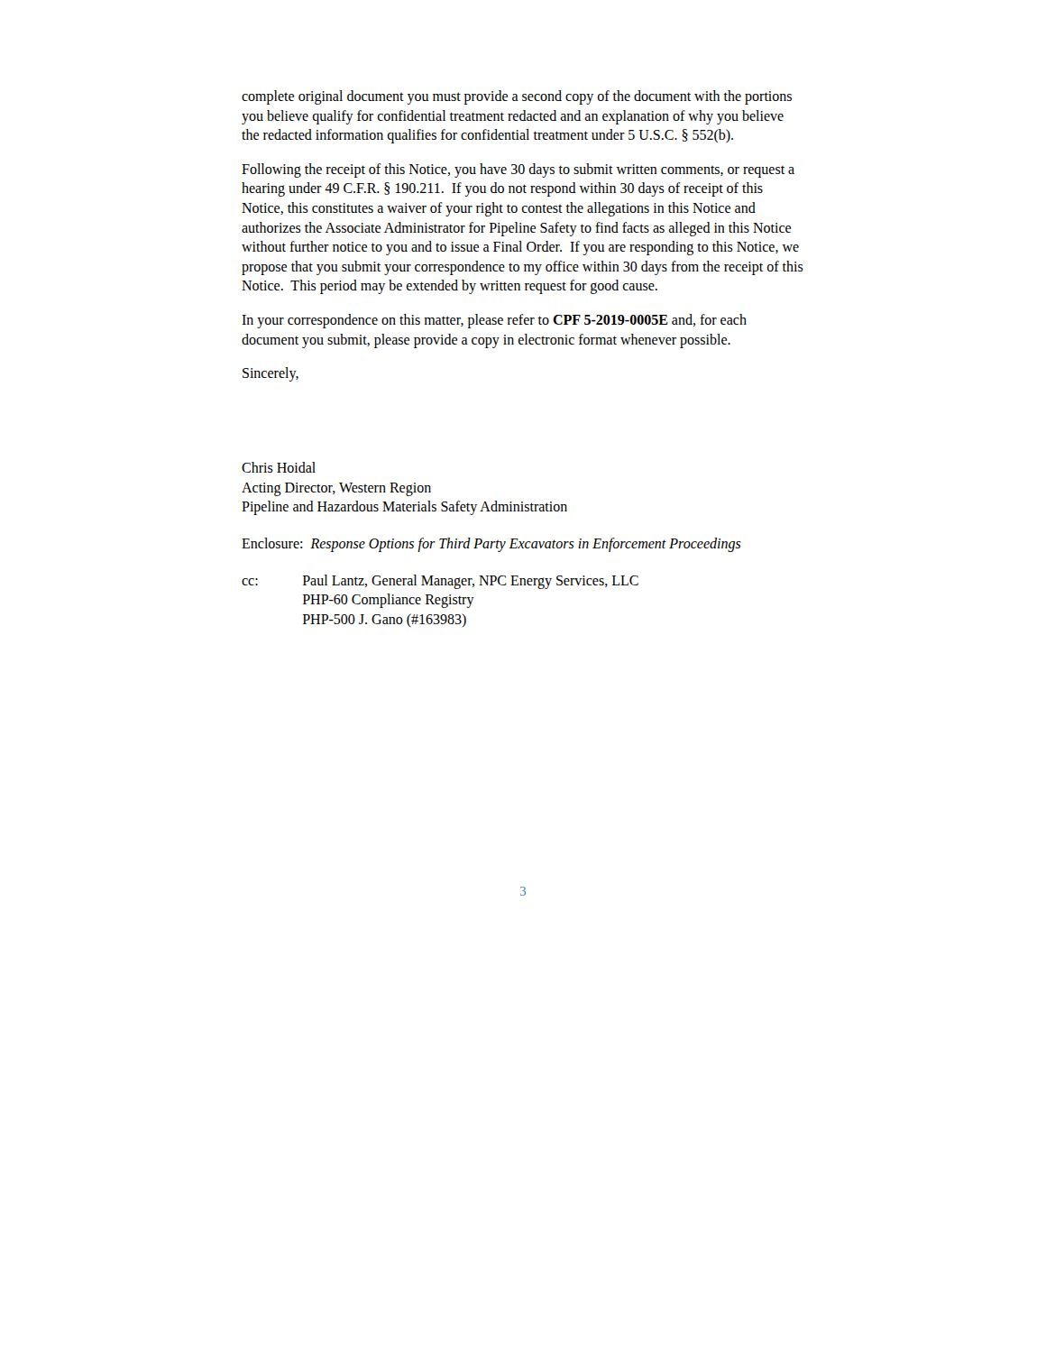complete original document you must provide a second copy of the document with the portions you believe qualify for confidential treatment redacted and an explanation of why you believe the redacted information qualifies for confidential treatment under 5 U.S.C. § 552(b).
Following the receipt of this Notice, you have 30 days to submit written comments, or request a hearing under 49 C.F.R. § 190.211. If you do not respond within 30 days of receipt of this Notice, this constitutes a waiver of your right to contest the allegations in this Notice and authorizes the Associate Administrator for Pipeline Safety to find facts as alleged in this Notice without further notice to you and to issue a Final Order. If you are responding to this Notice, we propose that you submit your correspondence to my office within 30 days from the receipt of this Notice. This period may be extended by written request for good cause.
In your correspondence on this matter, please refer to CPF 5-2019-0005E and, for each document you submit, please provide a copy in electronic format whenever possible.
Sincerely,
Chris Hoidal
Acting Director, Western Region
Pipeline and Hazardous Materials Safety Administration
Enclosure: Response Options for Third Party Excavators in Enforcement Proceedings
cc:
Paul Lantz, General Manager, NPC Energy Services, LLC
PHP-60 Compliance Registry
PHP-500 J. Gano (#163983)
3